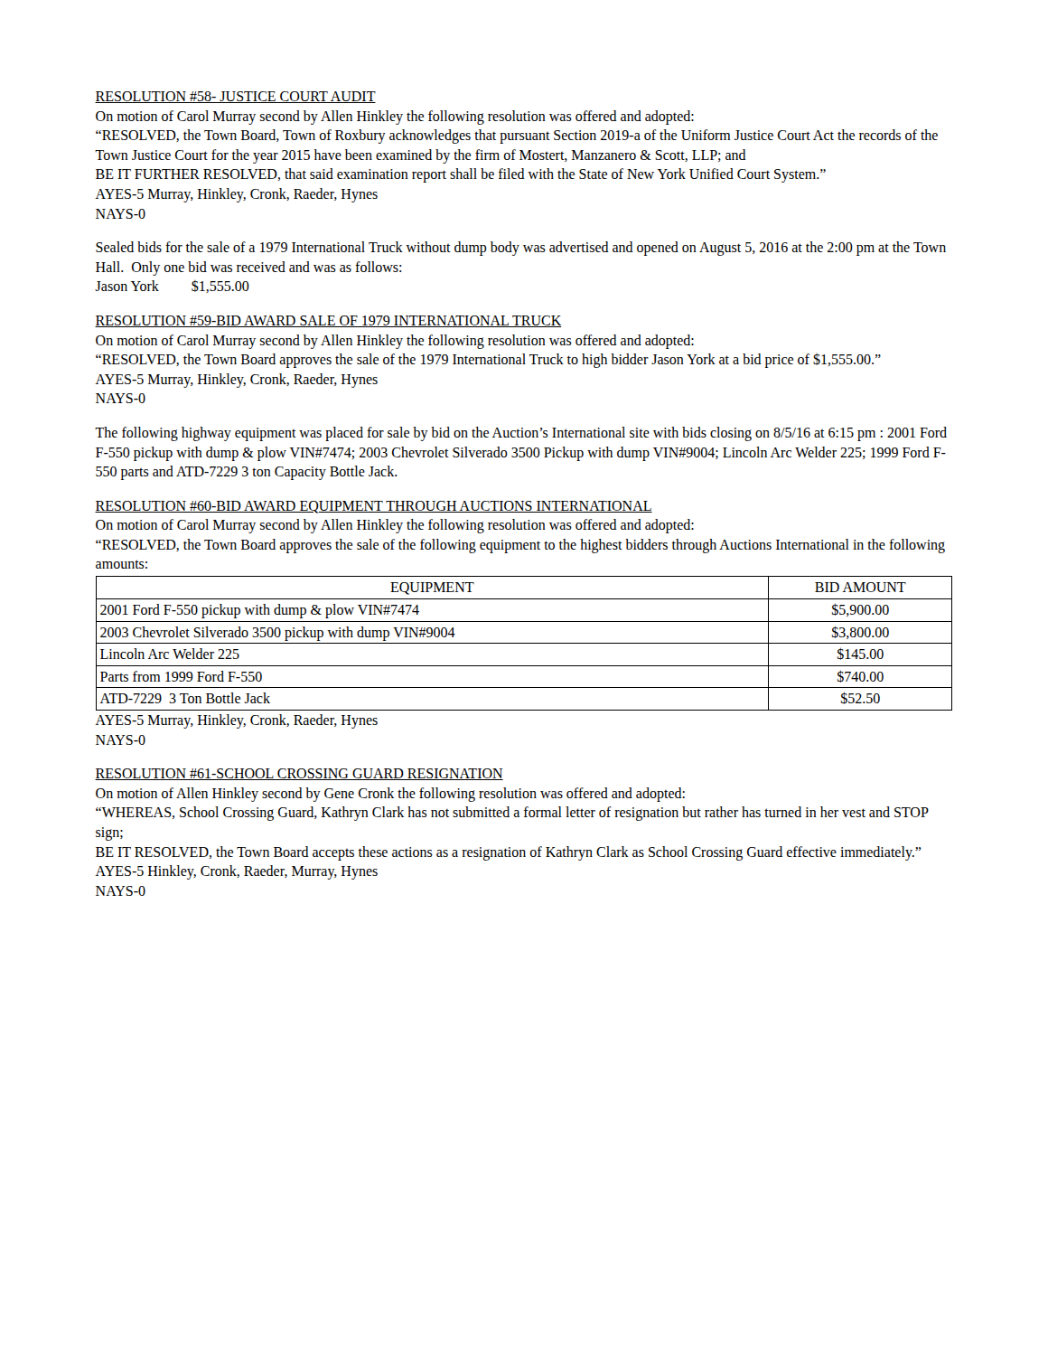RESOLUTION #58- JUSTICE COURT AUDIT
On motion of Carol Murray second by Allen Hinkley the following resolution was offered and adopted:
“RESOLVED, the Town Board, Town of Roxbury acknowledges that pursuant Section 2019-a of the Uniform Justice Court Act the records of the Town Justice Court for the year 2015 have been examined by the firm of Mostert, Manzanero & Scott, LLP; and
BE IT FURTHER RESOLVED, that said examination report shall be filed with the State of New York Unified Court System.”
AYES-5 Murray, Hinkley, Cronk, Raeder, Hynes
NAYS-0
Sealed bids for the sale of a 1979 International Truck without dump body was advertised and opened on August 5, 2016 at the 2:00 pm at the Town Hall. Only one bid was received and was as follows:
Jason York $1,555.00
RESOLUTION #59-BID AWARD SALE OF 1979 INTERNATIONAL TRUCK
On motion of Carol Murray second by Allen Hinkley the following resolution was offered and adopted:
“RESOLVED, the Town Board approves the sale of the 1979 International Truck to high bidder Jason York at a bid price of $1,555.00.”
AYES-5 Murray, Hinkley, Cronk, Raeder, Hynes
NAYS-0
The following highway equipment was placed for sale by bid on the Auction’s International site with bids closing on 8/5/16 at 6:15 pm : 2001 Ford F-550 pickup with dump & plow VIN#7474; 2003 Chevrolet Silverado 3500 Pickup with dump VIN#9004; Lincoln Arc Welder 225; 1999 Ford F-550 parts and ATD-7229 3 ton Capacity Bottle Jack.
RESOLUTION #60-BID AWARD EQUIPMENT THROUGH AUCTIONS INTERNATIONAL
On motion of Carol Murray second by Allen Hinkley the following resolution was offered and adopted:
“RESOLVED, the Town Board approves the sale of the following equipment to the highest bidders through Auctions International in the following amounts:
| EQUIPMENT | BID AMOUNT |
| --- | --- |
| 2001 Ford F-550 pickup with dump & plow VIN#7474 | $5,900.00 |
| 2003 Chevrolet Silverado 3500 pickup with dump VIN#9004 | $3,800.00 |
| Lincoln Arc Welder 225 | $145.00 |
| Parts from 1999 Ford F-550 | $740.00 |
| ATD-7229 3 Ton Bottle Jack | $52.50 |
AYES-5 Murray, Hinkley, Cronk, Raeder, Hynes
NAYS-0
RESOLUTION #61-SCHOOL CROSSING GUARD RESIGNATION
On motion of Allen Hinkley second by Gene Cronk the following resolution was offered and adopted:
“WHEREAS, School Crossing Guard, Kathryn Clark has not submitted a formal letter of resignation but rather has turned in her vest and STOP sign;
BE IT RESOLVED, the Town Board accepts these actions as a resignation of Kathryn Clark as School Crossing Guard effective immediately.”
AYES-5 Hinkley, Cronk, Raeder, Murray, Hynes
NAYS-0